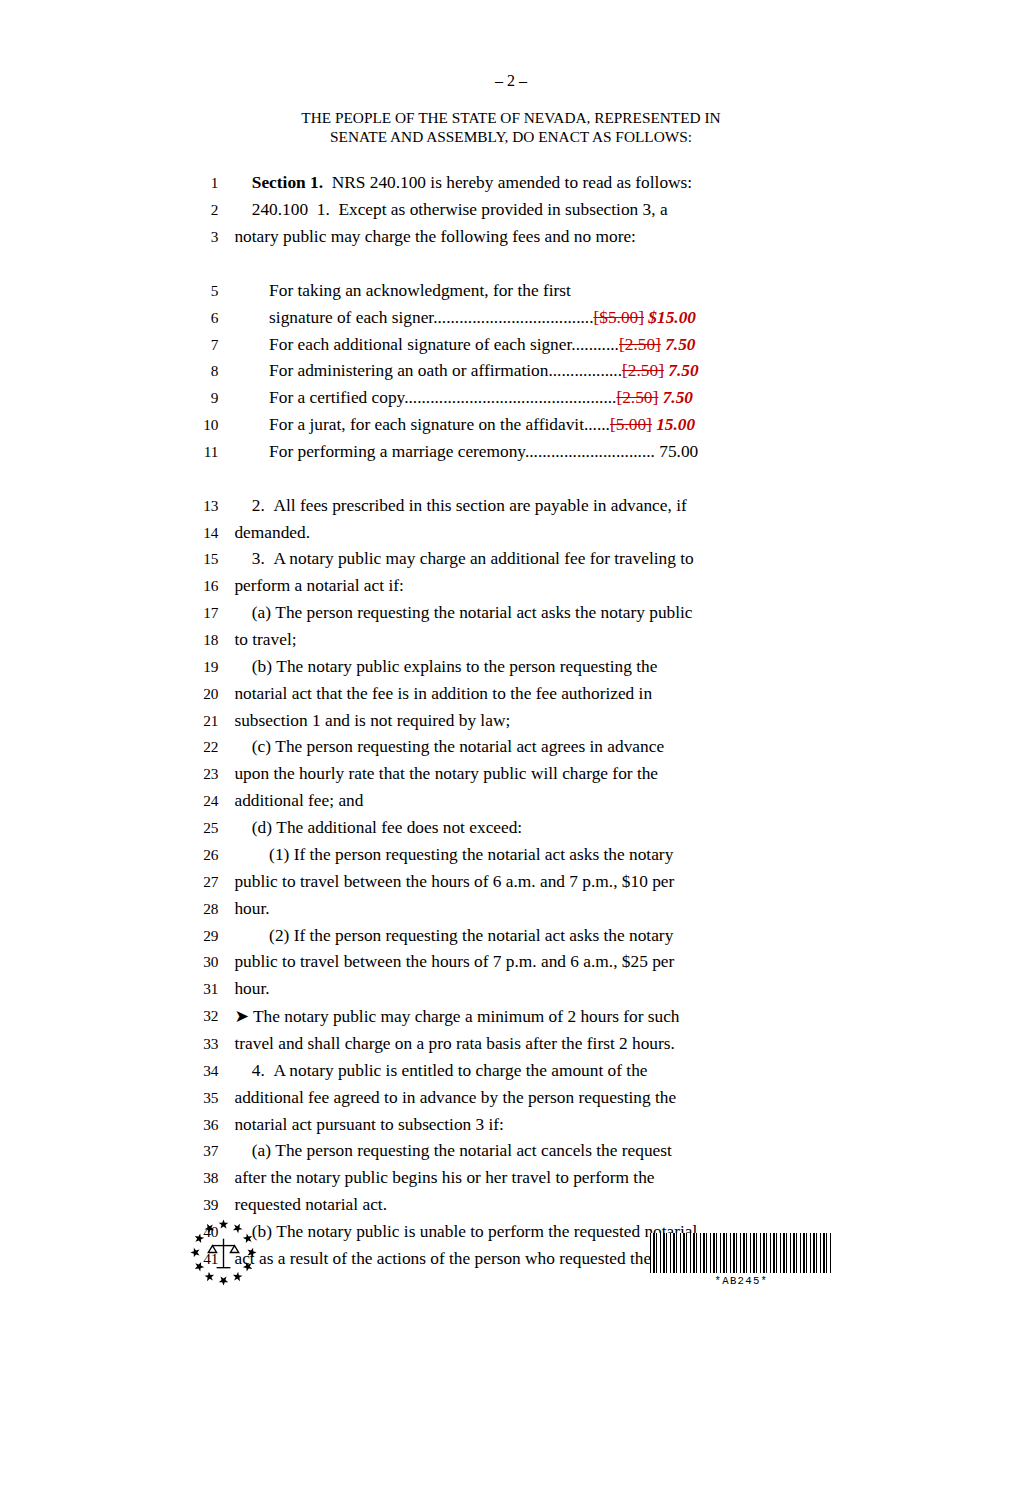– 2 –
THE PEOPLE OF THE STATE OF NEVADA, REPRESENTED IN
SENATE AND ASSEMBLY, DO ENACT AS FOLLOWS:
Section 1. NRS 240.100 is hereby amended to read as follows:
240.100 1. Except as otherwise provided in subsection 3, a
notary public may charge the following fees and no more:
For taking an acknowledgment, for the first
signature of each signer.....................................[$5.00] $15.00
For each additional signature of each signer...........[2.50] 7.50
For administering an oath or affirmation.................[2.50] 7.50
For a certified copy.................................................[2.50] 7.50
For a jurat, for each signature on the affidavit......[5.00] 15.00
For performing a marriage ceremony.............................. 75.00
2. All fees prescribed in this section are payable in advance, if
demanded.
3. A notary public may charge an additional fee for traveling to
perform a notarial act if:
(a) The person requesting the notarial act asks the notary public
to travel;
(b) The notary public explains to the person requesting the
notarial act that the fee is in addition to the fee authorized in
subsection 1 and is not required by law;
(c) The person requesting the notarial act agrees in advance
upon the hourly rate that the notary public will charge for the
additional fee; and
(d) The additional fee does not exceed:
(1) If the person requesting the notarial act asks the notary
public to travel between the hours of 6 a.m. and 7 p.m., $10 per
hour.
(2) If the person requesting the notarial act asks the notary
public to travel between the hours of 7 p.m. and 6 a.m., $25 per
hour.
➤ The notary public may charge a minimum of 2 hours for such
travel and shall charge on a pro rata basis after the first 2 hours.
4. A notary public is entitled to charge the amount of the
additional fee agreed to in advance by the person requesting the
notarial act pursuant to subsection 3 if:
(a) The person requesting the notarial act cancels the request
after the notary public begins his or her travel to perform the
requested notarial act.
(b) The notary public is unable to perform the requested notarial
act as a result of the actions of the person who requested the notarial
*AB245*